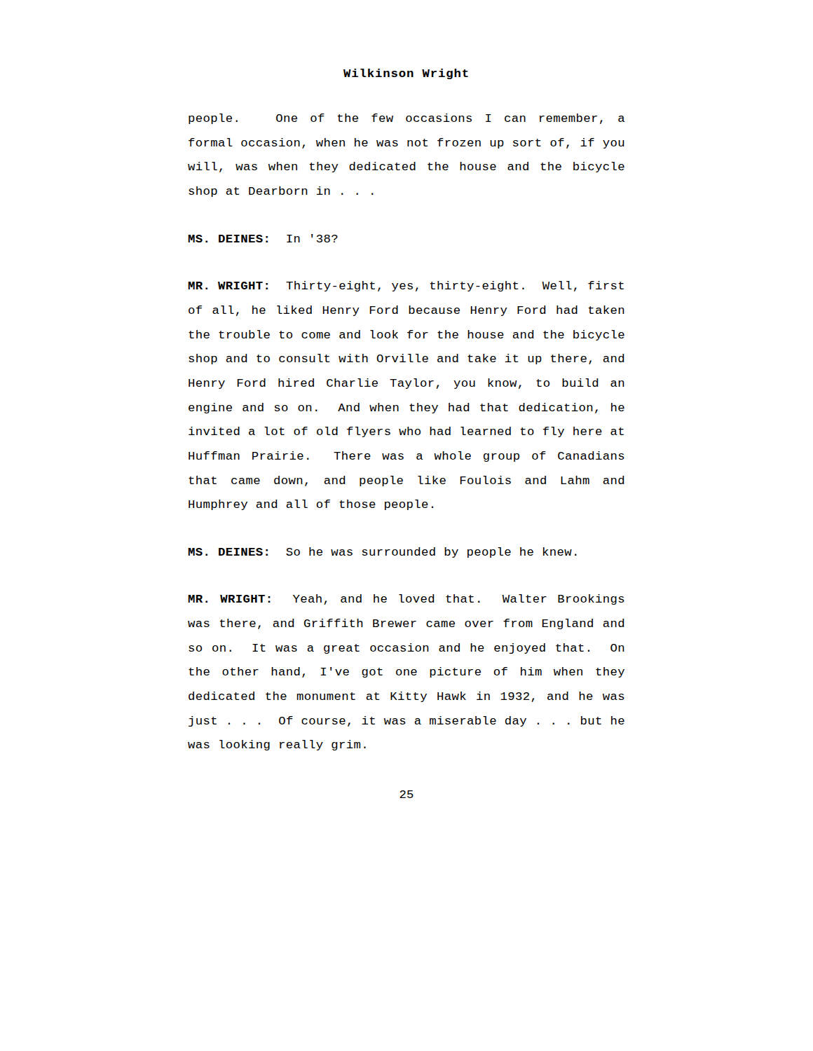Wilkinson Wright
people. One of the few occasions I can remember, a formal occasion, when he was not frozen up sort of, if you will, was when they dedicated the house and the bicycle shop at Dearborn in . . .
MS. DEINES: In '38?
MR. WRIGHT: Thirty-eight, yes, thirty-eight. Well, first of all, he liked Henry Ford because Henry Ford had taken the trouble to come and look for the house and the bicycle shop and to consult with Orville and take it up there, and Henry Ford hired Charlie Taylor, you know, to build an engine and so on. And when they had that dedication, he invited a lot of old flyers who had learned to fly here at Huffman Prairie. There was a whole group of Canadians that came down, and people like Foulois and Lahm and Humphrey and all of those people.
MS. DEINES: So he was surrounded by people he knew.
MR. WRIGHT: Yeah, and he loved that. Walter Brookings was there, and Griffith Brewer came over from England and so on. It was a great occasion and he enjoyed that. On the other hand, I've got one picture of him when they dedicated the monument at Kitty Hawk in 1932, and he was just . . . Of course, it was a miserable day . . . but he was looking really grim.
25